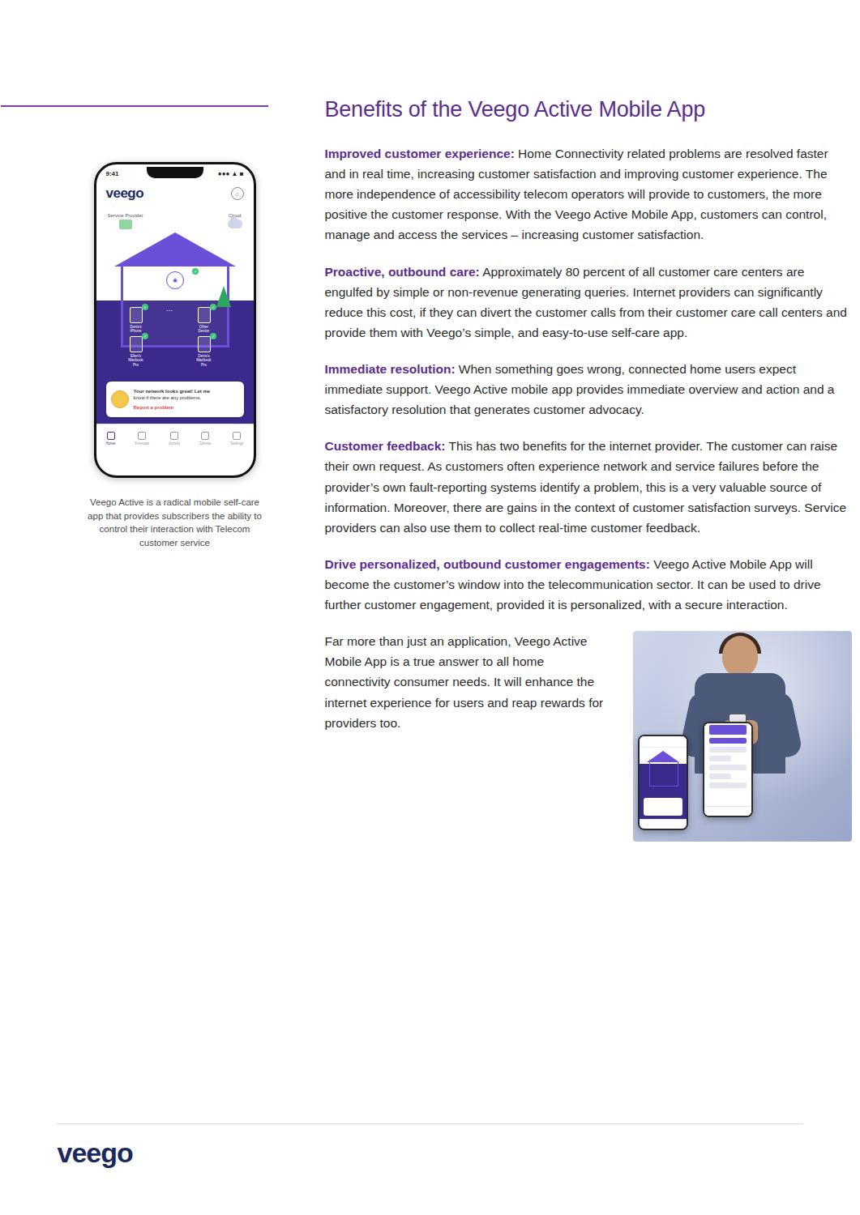9:41 ●●● ▲ ■
veego ☼
Service Provider
Cloud
◉
WiFi
Denis's
iPhone
⋯
Other
Device
Ellen's
Macbook Pro
Denis's
Macbook Pro
✓ ✓ ✓ ✓ ✓
Your network looks great! Let me know if there are any problems. Report a problem
Home
Forecast
Activity
Device
Settings
Veego Active is a radical mobile self-care app that provides subscribers the ability to control their interaction with Telecom customer service
Benefits of the Veego Active Mobile App
Improved customer experience: Home Connectivity related problems are resolved faster and in real time, increasing customer satisfaction and improving customer experience. The more independence of accessibility telecom operators will provide to customers, the more positive the customer response. With the Veego Active Mobile App, customers can control, manage and access the services – increasing customer satisfaction.
Proactive, outbound care: Approximately 80 percent of all customer care centers are engulfed by simple or non-revenue generating queries. Internet providers can significantly reduce this cost, if they can divert the customer calls from their customer care call centers and provide them with Veego’s simple, and easy-to-use self-care app.
Immediate resolution: When something goes wrong, connected home users expect immediate support. Veego Active mobile app provides immediate overview and action and a satisfactory resolution that generates customer advocacy.
Customer feedback: This has two benefits for the internet provider. The customer can raise their own request. As customers often experience network and service failures before the provider’s own fault-reporting systems identify a problem, this is a very valuable source of information. Moreover, there are gains in the context of customer satisfaction surveys. Service providers can also use them to collect real-time customer feedback.
Drive personalized, outbound customer engagements: Veego Active Mobile App will become the customer’s window into the telecommunication sector. It can be used to drive further customer engagement, provided it is personalized, with a secure interaction.
Far more than just an application, Veego Active Mobile App is a true answer to all home connectivity consumer needs. It will enhance the internet experience for users and reap rewards for providers too.
veego